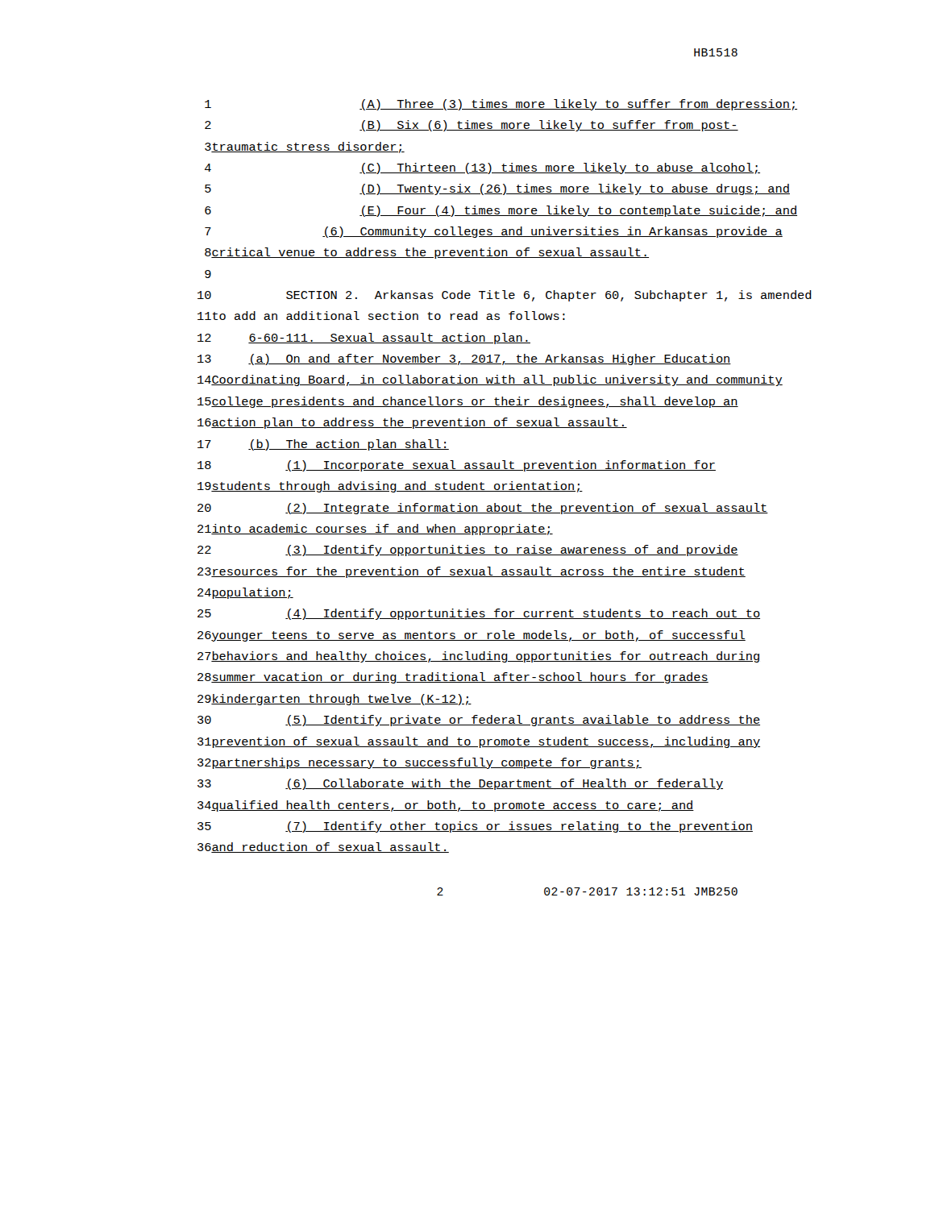HB1518
| 1 | (A) Three (3) times more likely to suffer from depression; |
| 2 | (B) Six (6) times more likely to suffer from post- |
| 3 | traumatic stress disorder; |
| 4 | (C) Thirteen (13) times more likely to abuse alcohol; |
| 5 | (D) Twenty-six (26) times more likely to abuse drugs; and |
| 6 | (E) Four (4) times more likely to contemplate suicide; and |
| 7 | (6) Community colleges and universities in Arkansas provide a |
| 8 | critical venue to address the prevention of sexual assault. |
| 9 | |
| 10 | SECTION 2. Arkansas Code Title 6, Chapter 60, Subchapter 1, is amended |
| 11 | to add an additional section to read as follows: |
| 12 | 6-60-111. Sexual assault action plan. |
| 13 | (a) On and after November 3, 2017, the Arkansas Higher Education |
| 14 | Coordinating Board, in collaboration with all public university and community |
| 15 | college presidents and chancellors or their designees, shall develop an |
| 16 | action plan to address the prevention of sexual assault. |
| 17 | (b) The action plan shall: |
| 18 | (1) Incorporate sexual assault prevention information for |
| 19 | students through advising and student orientation; |
| 20 | (2) Integrate information about the prevention of sexual assault |
| 21 | into academic courses if and when appropriate; |
| 22 | (3) Identify opportunities to raise awareness of and provide |
| 23 | resources for the prevention of sexual assault across the entire student |
| 24 | population; |
| 25 | (4) Identify opportunities for current students to reach out to |
| 26 | younger teens to serve as mentors or role models, or both, of successful |
| 27 | behaviors and healthy choices, including opportunities for outreach during |
| 28 | summer vacation or during traditional after-school hours for grades |
| 29 | kindergarten through twelve (K-12); |
| 30 | (5) Identify private or federal grants available to address the |
| 31 | prevention of sexual assault and to promote student success, including any |
| 32 | partnerships necessary to successfully compete for grants; |
| 33 | (6) Collaborate with the Department of Health or federally |
| 34 | qualified health centers, or both, to promote access to care; and |
| 35 | (7) Identify other topics or issues relating to the prevention |
| 36 | and reduction of sexual assault. |
2 02-07-2017 13:12:51 JMB250